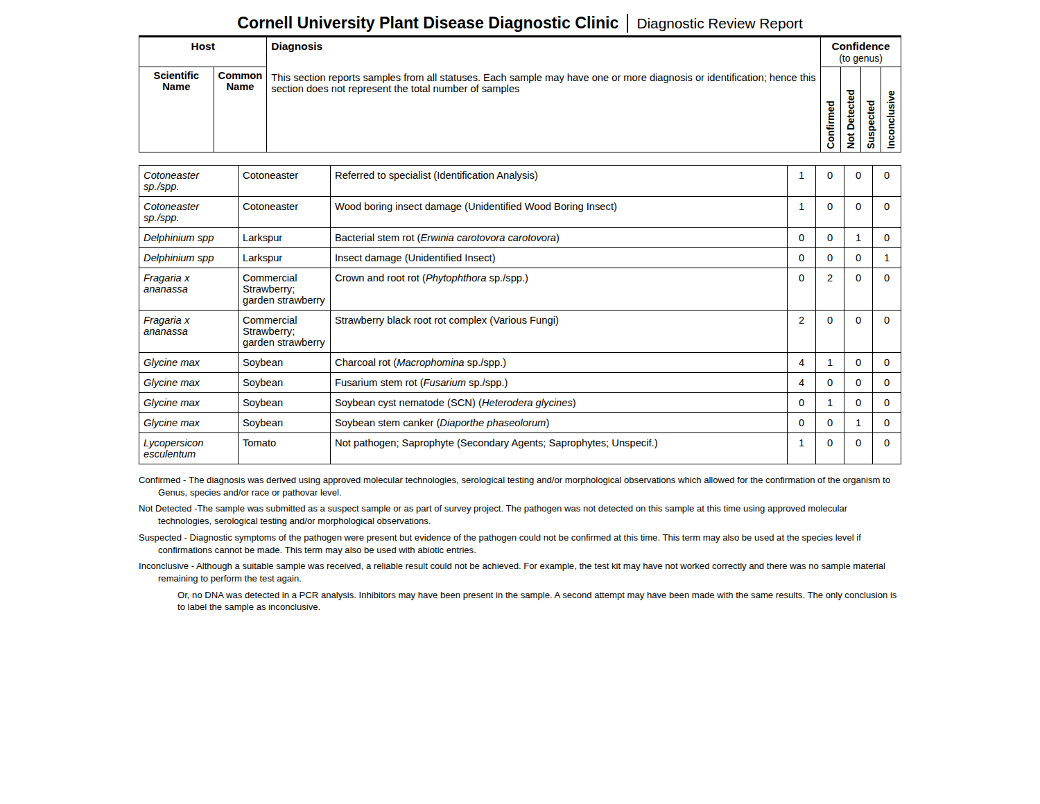Cornell University Plant Disease Diagnostic Clinic Diagnostic Review Report
| Host | Diagnosis This section reports samples from all statuses. Each sample may have one or more diagnosis or identification; hence this section does not represent the total number of samples | Confidence (to genus) |
| Scientific Name | Common Name | Confirmed | Not Detected | Suspected | Inconclusive |
| Cotoneaster sp./spp. | Cotoneaster | Referred to specialist (Identification Analysis) | 1 | 0 | 0 | 0 |
| Cotoneaster sp./spp. | Cotoneaster | Wood boring insect damage (Unidentified Wood Boring Insect) | 1 | 0 | 0 | 0 |
| Delphinium spp | Larkspur | Bacterial stem rot ( Erwinia carotovora carotovora ) | 0 | 0 | 1 | 0 |
| Delphinium spp | Larkspur | Insect damage (Unidentified Insect) | 0 | 0 | 0 | 1 |
| Fragaria x ananassa | Commercial Strawberry; garden strawberry | Crown and root rot ( Phytophthora sp./spp.) | 0 | 2 | 0 | 0 |
| Fragaria x ananassa | Commercial Strawberry; garden strawberry | Strawberry black root rot complex (Various Fungi) | 2 | 0 | 0 | 0 |
| Glycine max | Soybean | Charcoal rot ( Macrophomina sp./spp.) | 4 | 1 | 0 | 0 |
| Glycine max | Soybean | Fusarium stem rot ( Fusarium sp./spp.) | 4 | 0 | 0 | 0 |
| Glycine max | Soybean | Soybean cyst nematode (SCN) ( Heterodera glycines ) | 0 | 1 | 0 | 0 |
| Glycine max | Soybean | Soybean stem canker ( Diaporthe phaseolorum ) | 0 | 0 | 1 | 0 |
| Lycopersicon esculentum | Tomato | Not pathogen; Saprophyte (Secondary Agents; Saprophytes; Unspecif.) | 1 | 0 | 0 | 0 |
Confirmed - The diagnosis was derived using approved molecular technologies, serological testing and/or morphological observations which allowed for the confirmation of the organism to Genus, species and/or race or pathovar level.
Not Detected -The sample was submitted as a suspect sample or as part of survey project. The pathogen was not detected on this sample at this time using approved molecular technologies, serological testing and/or morphological observations.
Suspected - Diagnostic symptoms of the pathogen were present but evidence of the pathogen could not be confirmed at this time. This term may also be used at the species level if confirmations cannot be made. This term may also be used with abiotic entries.
Inconclusive - Although a suitable sample was received, a reliable result could not be achieved. For example, the test kit may have not worked correctly and there was no sample material remaining to perform the test again.
Or, no DNA was detected in a PCR analysis. Inhibitors may have been present in the sample. A second attempt may have been made with the same results. The only conclusion is to label the sample as inconclusive.